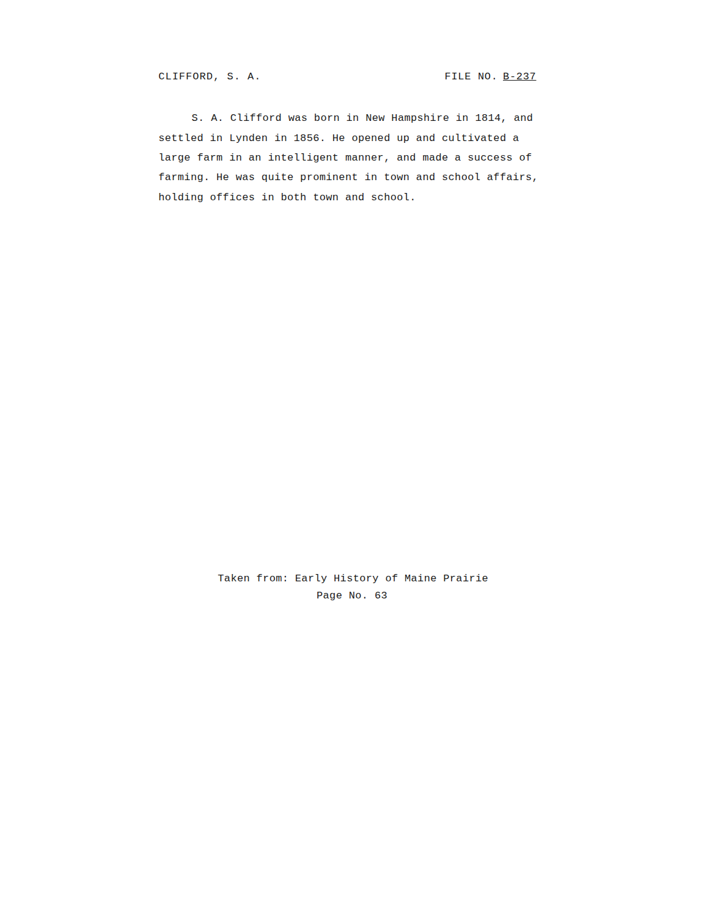CLIFFORD, S. A.
FILE NO.B-237
S. A. Clifford was born in New Hampshire in 1814, and settled in Lynden in 1856. He opened up and cultivated a large farm in an intelligent manner, and made a success of farming. He was quite prominent in town and school affairs, holding offices in both town and school.
Taken from: Early History of Maine Prairie
Page No. 63